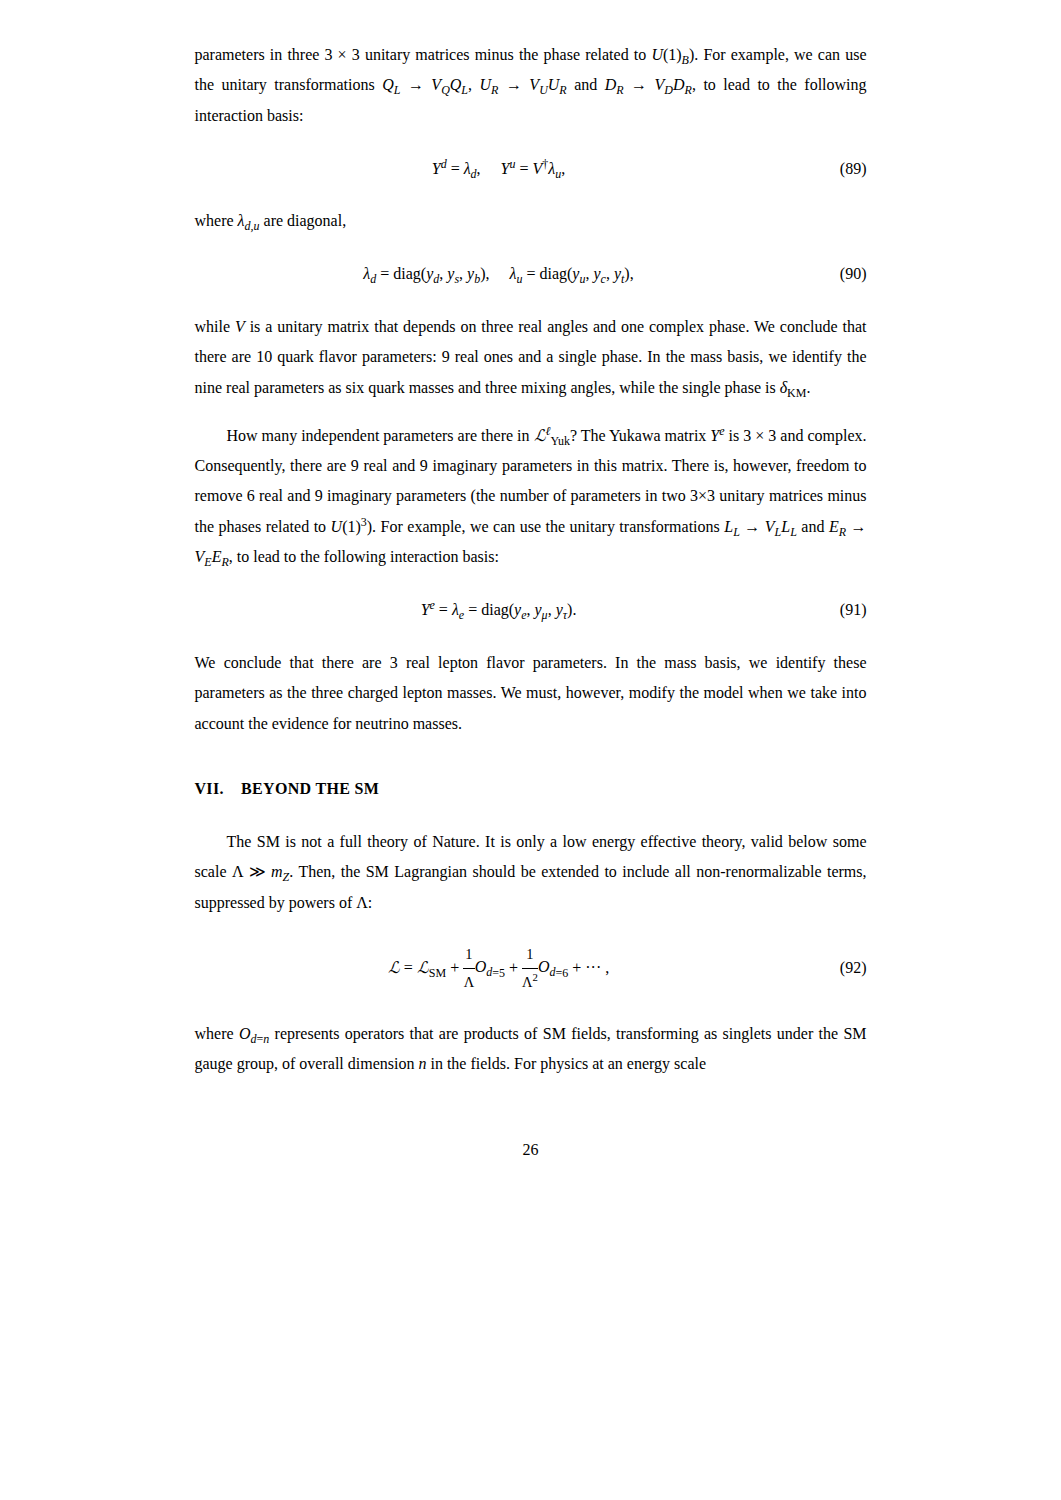parameters in three 3 × 3 unitary matrices minus the phase related to U(1)B). For example, we can use the unitary transformations QL → VQQL, UR → VUUR and DR → VDDR, to lead to the following interaction basis:
Yd = λd, Yu = V†λu,
(89)
where λd,u are diagonal,
λd = diag(yd, ys, yb), λu = diag(yu, yc, yt),
(90)
while V is a unitary matrix that depends on three real angles and one complex phase. We conclude that there are 10 quark flavor parameters: 9 real ones and a single phase. In the mass basis, we identify the nine real parameters as six quark masses and three mixing angles, while the single phase is δKM.
How many independent parameters are there in ℒℓYuk? The Yukawa matrix Ye is 3 × 3 and complex. Consequently, there are 9 real and 9 imaginary parameters in this matrix. There is, however, freedom to remove 6 real and 9 imaginary parameters (the number of parameters in two 3×3 unitary matrices minus the phases related to U(1)3). For example, we can use the unitary transformations LL → VLLL and ER → VEER, to lead to the following interaction basis:
Ye = λe = diag(ye, yμ, yτ).
(91)
We conclude that there are 3 real lepton flavor parameters. In the mass basis, we identify these parameters as the three charged lepton masses. We must, however, modify the model when we take into account the evidence for neutrino masses.
VII. BEYOND THE SM
The SM is not a full theory of Nature. It is only a low energy effective theory, valid below some scale Λ ≫ mZ. Then, the SM Lagrangian should be extended to include all non-renormalizable terms, suppressed by powers of Λ:
ℒ = ℒSM + 1 Λ Od=5 + 1 Λ2 Od=6 + ··· ,
(92)
where Od=n represents operators that are products of SM fields, transforming as singlets under the SM gauge group, of overall dimension n in the fields. For physics at an energy scale
26